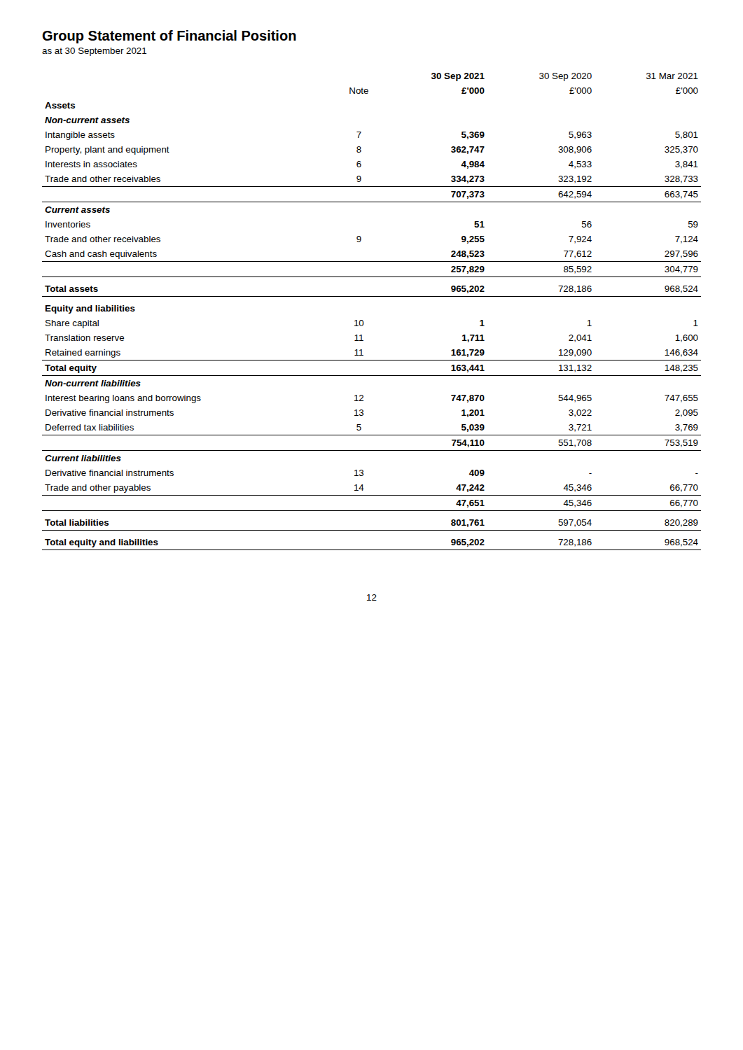Group Statement of Financial Position
as at 30 September 2021
| | | 30 Sep 2021 | 30 Sep 2020 | 31 Mar 2021 |
| --- | --- | --- | --- | --- |
| | Note | £'000 | £'000 | £'000 |
| Assets | | | | |
| Non-current assets | | | | |
| Intangible assets | 7 | 5,369 | 5,963 | 5,801 |
| Property, plant and equipment | 8 | 362,747 | 308,906 | 325,370 |
| Interests in associates | 6 | 4,984 | 4,533 | 3,841 |
| Trade and other receivables | 9 | 334,273 | 323,192 | 328,733 |
| | | 707,373 | 642,594 | 663,745 |
| Current assets | | | | |
| Inventories | | 51 | 56 | 59 |
| Trade and other receivables | 9 | 9,255 | 7,924 | 7,124 |
| Cash and cash equivalents | | 248,523 | 77,612 | 297,596 |
| | | 257,829 | 85,592 | 304,779 |
| Total assets | | 965,202 | 728,186 | 968,524 |
| Equity and liabilities | | | | |
| Share capital | 10 | 1 | 1 | 1 |
| Translation reserve | 11 | 1,711 | 2,041 | 1,600 |
| Retained earnings | 11 | 161,729 | 129,090 | 146,634 |
| Total equity | | 163,441 | 131,132 | 148,235 |
| Non-current liabilities | | | | |
| Interest bearing loans and borrowings | 12 | 747,870 | 544,965 | 747,655 |
| Derivative financial instruments | 13 | 1,201 | 3,022 | 2,095 |
| Deferred tax liabilities | 5 | 5,039 | 3,721 | 3,769 |
| | | 754,110 | 551,708 | 753,519 |
| Current liabilities | | | | |
| Derivative financial instruments | 13 | 409 | - | - |
| Trade and other payables | 14 | 47,242 | 45,346 | 66,770 |
| | | 47,651 | 45,346 | 66,770 |
| Total liabilities | | 801,761 | 597,054 | 820,289 |
| Total equity and liabilities | | 965,202 | 728,186 | 968,524 |
12